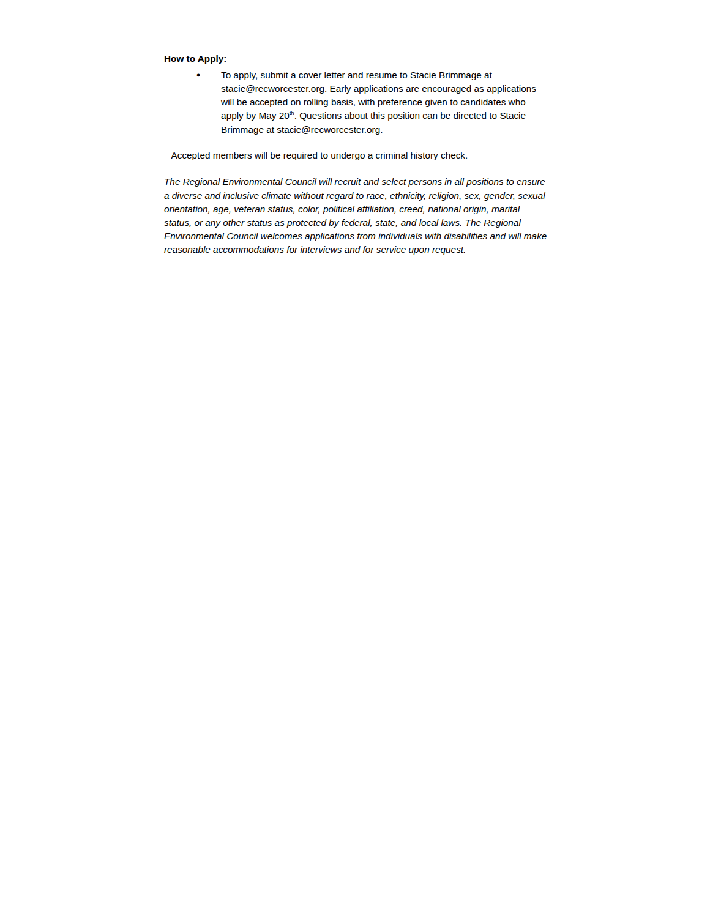How to Apply:
To apply, submit a cover letter and resume to Stacie Brimmage at stacie@recworcester.org. Early applications are encouraged as applications will be accepted on rolling basis, with preference given to candidates who apply by May 20th. Questions about this position can be directed to Stacie Brimmage at stacie@recworcester.org.
Accepted members will be required to undergo a criminal history check.
The Regional Environmental Council will recruit and select persons in all positions to ensure a diverse and inclusive climate without regard to race, ethnicity, religion, sex, gender, sexual orientation, age, veteran status, color, political affiliation, creed, national origin, marital status, or any other status as protected by federal, state, and local laws. The Regional Environmental Council welcomes applications from individuals with disabilities and will make reasonable accommodations for interviews and for service upon request.